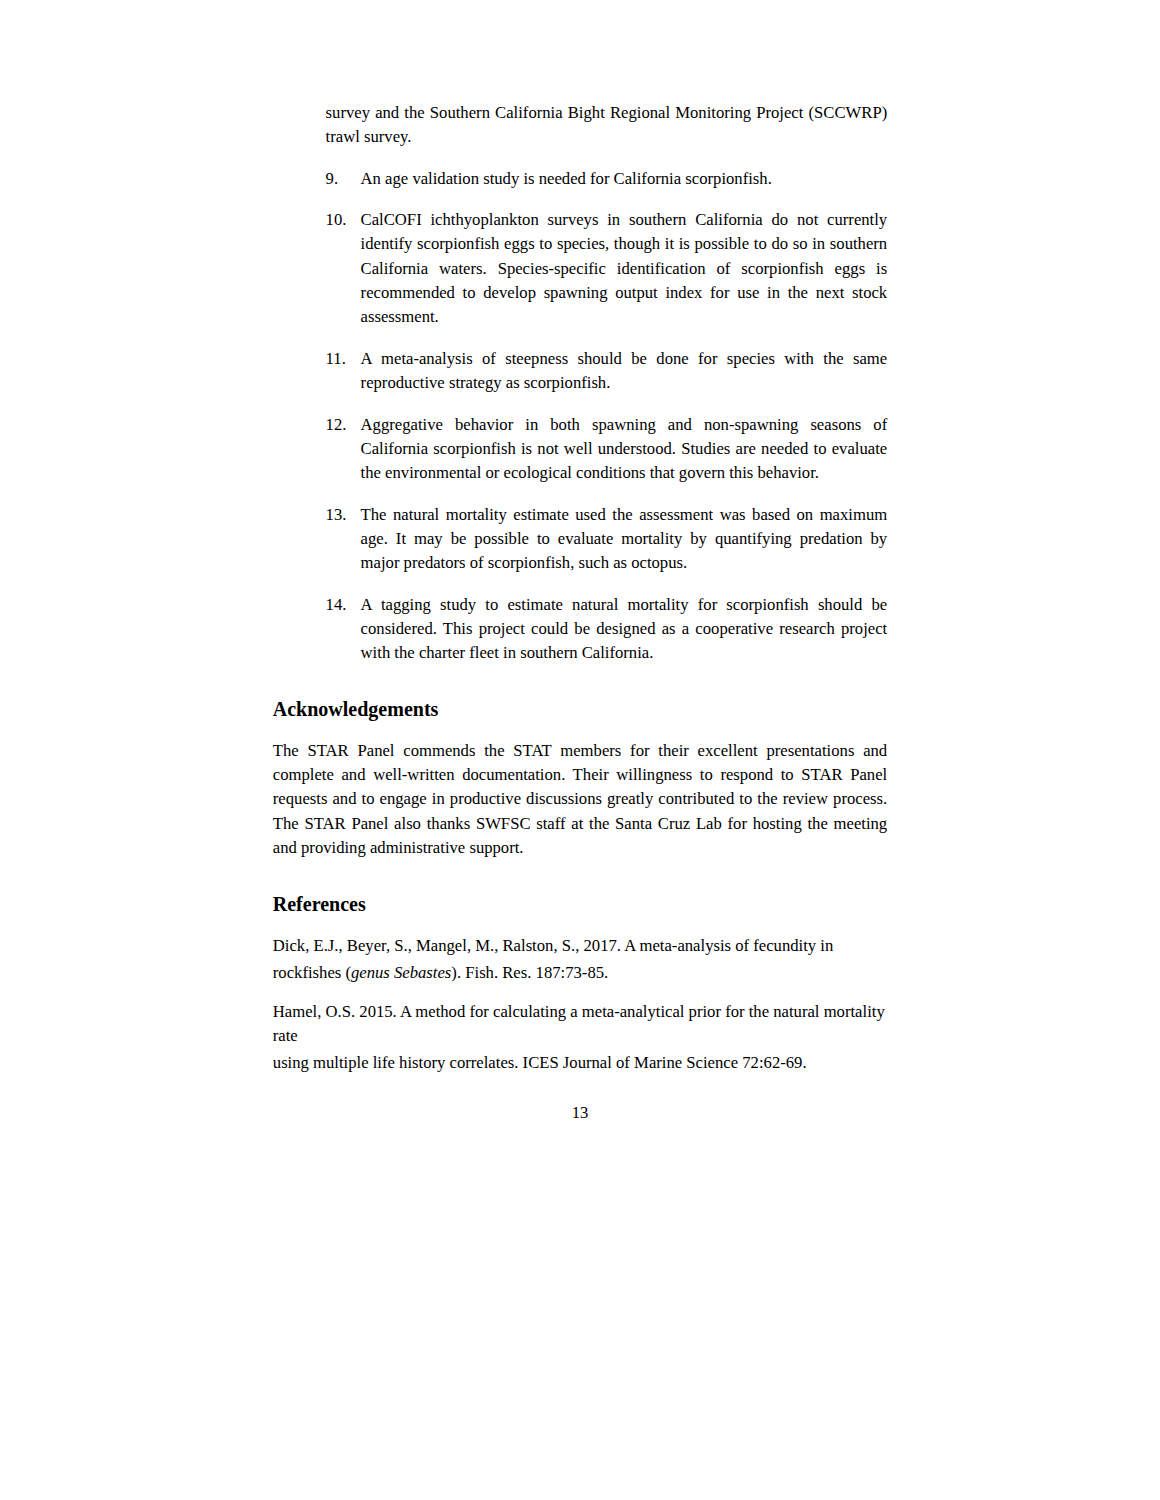survey and the Southern California Bight Regional Monitoring Project (SCCWRP) trawl survey.
9. An age validation study is needed for California scorpionfish.
10. CalCOFI ichthyoplankton surveys in southern California do not currently identify scorpionfish eggs to species, though it is possible to do so in southern California waters. Species-specific identification of scorpionfish eggs is recommended to develop spawning output index for use in the next stock assessment.
11. A meta-analysis of steepness should be done for species with the same reproductive strategy as scorpionfish.
12. Aggregative behavior in both spawning and non-spawning seasons of California scorpionfish is not well understood. Studies are needed to evaluate the environmental or ecological conditions that govern this behavior.
13. The natural mortality estimate used the assessment was based on maximum age. It may be possible to evaluate mortality by quantifying predation by major predators of scorpionfish, such as octopus.
14. A tagging study to estimate natural mortality for scorpionfish should be considered. This project could be designed as a cooperative research project with the charter fleet in southern California.
Acknowledgements
The STAR Panel commends the STAT members for their excellent presentations and complete and well-written documentation. Their willingness to respond to STAR Panel requests and to engage in productive discussions greatly contributed to the review process. The STAR Panel also thanks SWFSC staff at the Santa Cruz Lab for hosting the meeting and providing administrative support.
References
Dick, E.J., Beyer, S., Mangel, M., Ralston, S., 2017. A meta-analysis of fecundity in
rockfishes (genus Sebastes). Fish. Res. 187:73-85.
Hamel, O.S. 2015. A method for calculating a meta-analytical prior for the natural mortality rate
using multiple life history correlates. ICES Journal of Marine Science 72:62-69.
13